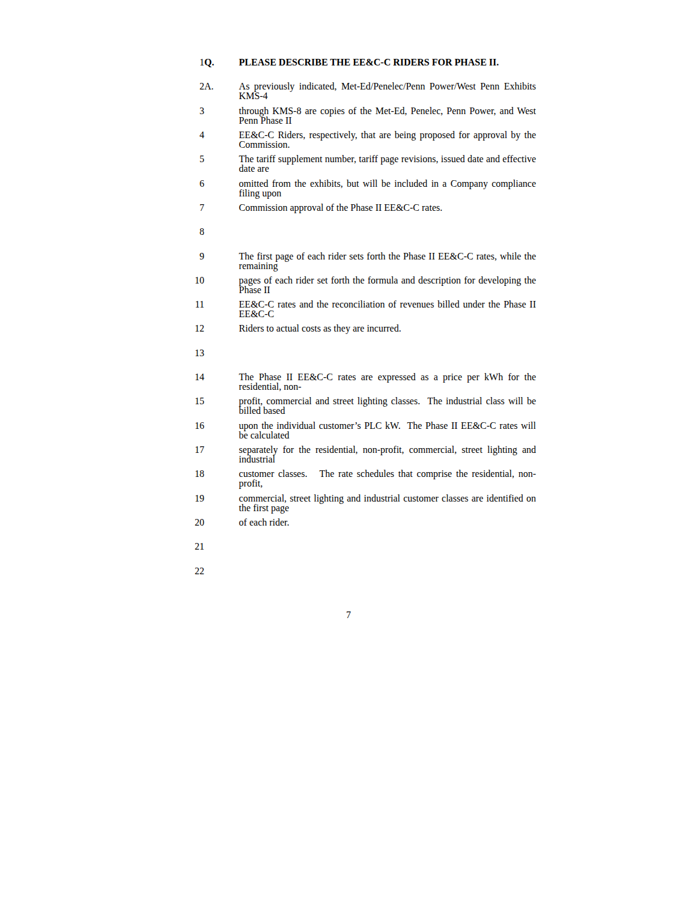| 1 | Q. | PLEASE DESCRIBE THE EE&C-C RIDERS FOR PHASE II. |
| 2 | A. | As previously indicated, Met-Ed/Penelec/Penn Power/West Penn Exhibits KMS-4 |
| 3 | | through KMS-8 are copies of the Met-Ed, Penelec, Penn Power, and West Penn Phase II |
| 4 | | EE&C-C Riders, respectively, that are being proposed for approval by the Commission. |
| 5 | | The tariff supplement number, tariff page revisions, issued date and effective date are |
| 6 | | omitted from the exhibits, but will be included in a Company compliance filing upon |
| 7 | | Commission approval of the Phase II EE&C-C rates. |
| 8 | | |
| 9 | | The first page of each rider sets forth the Phase II EE&C-C rates, while the remaining |
| 10 | | pages of each rider set forth the formula and description for developing the Phase II |
| 11 | | EE&C-C rates and the reconciliation of revenues billed under the Phase II EE&C-C |
| 12 | | Riders to actual costs as they are incurred. |
| 13 | | |
| 14 | | The Phase II EE&C-C rates are expressed as a price per kWh for the residential, non- |
| 15 | | profit, commercial and street lighting classes. The industrial class will be billed based |
| 16 | | upon the individual customer’s PLC kW. The Phase II EE&C-C rates will be calculated |
| 17 | | separately for the residential, non-profit, commercial, street lighting and industrial |
| 18 | | customer classes. The rate schedules that comprise the residential, non-profit, |
| 19 | | commercial, street lighting and industrial customer classes are identified on the first page |
| 20 | | of each rider. |
| 21 | | |
| 22 | | |
7